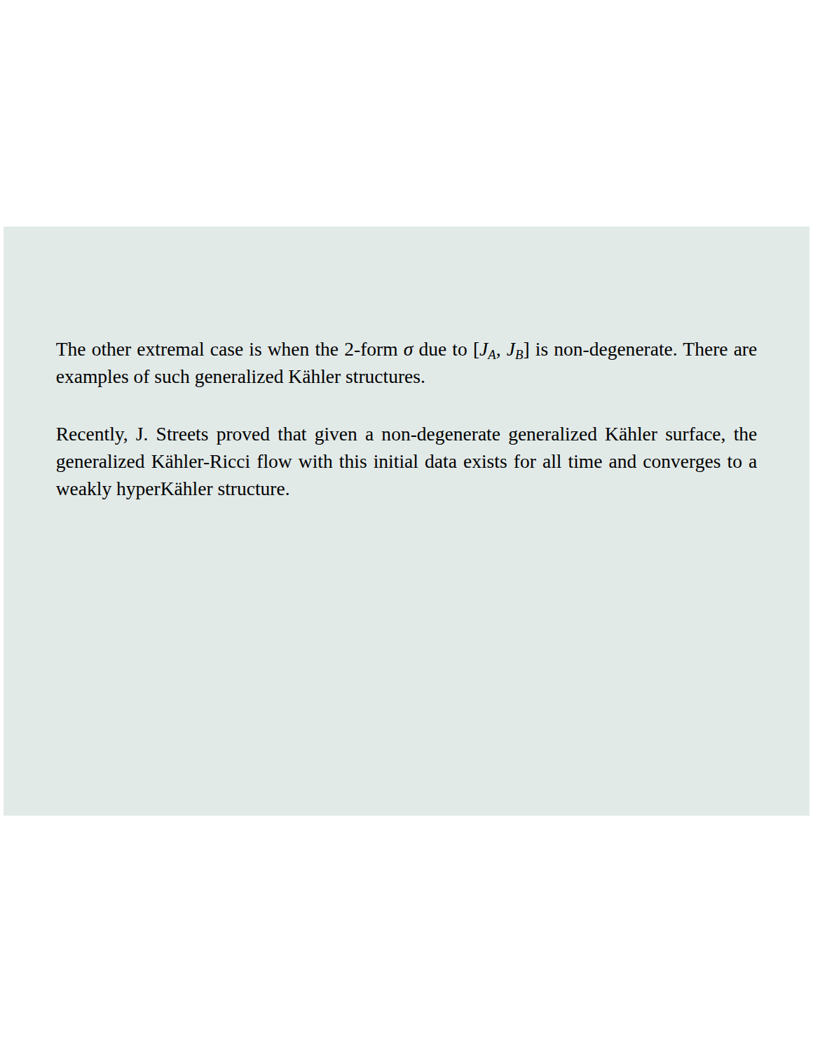The other extremal case is when the 2-form σ due to [JA, JB] is non-degenerate. There are examples of such generalized Kähler structures.
Recently, J. Streets proved that given a non-degenerate generalized Kähler surface, the generalized Kähler-Ricci flow with this initial data exists for all time and converges to a weakly hyperKähler structure.